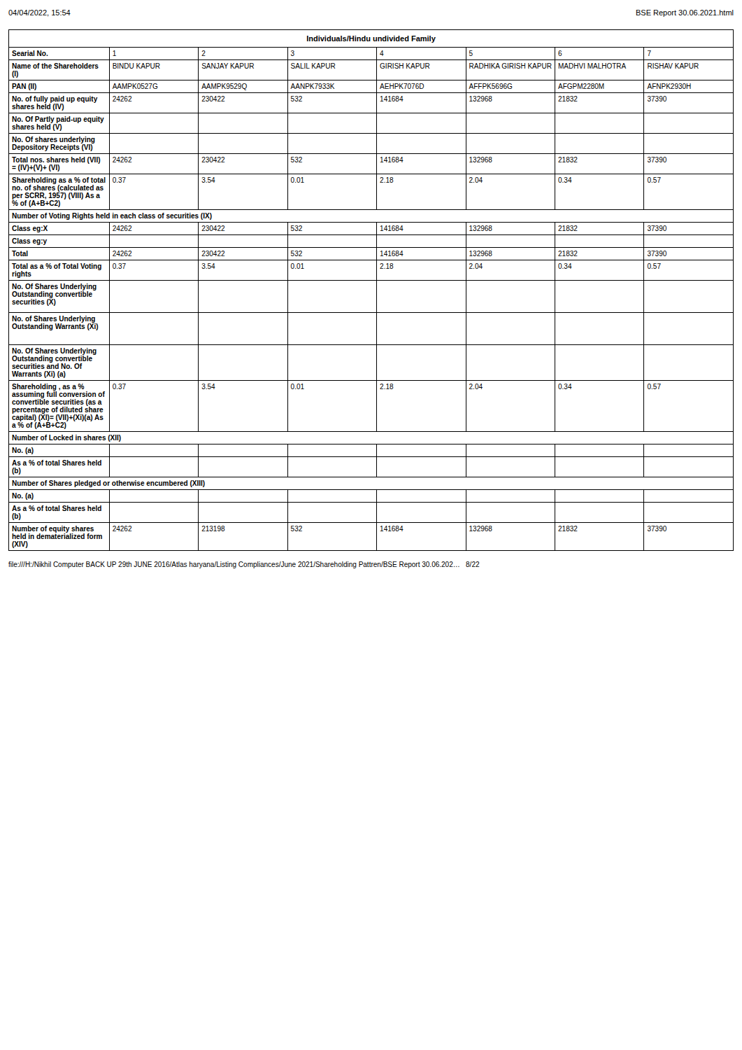04/04/2022, 15:54 BSE Report 30.06.2021.html
Individuals/Hindu undivided Family
| Searial No. | 1 | 2 | 3 | 4 | 5 | 6 | 7 |
| Name of the Shareholders (I) | BINDU KAPUR | SANJAY KAPUR | SALIL KAPUR | GIRISH KAPUR | RADHIKA GIRISH KAPUR | MADHVI MALHOTRA | RISHAV KAPUR |
| PAN (II) | AAMPK0527G | AAMPK9529Q | AANPK7933K | AEHPK7076D | AFFPK5696G | AFGPM2280M | AFNPK2930H |
| No. of fully paid up equity shares held (IV) | 24262 | 230422 | 532 | 141684 | 132968 | 21832 | 37390 |
| No. Of Partly paid-up equity shares held (V) | | | | | | | |
| No. Of shares underlying Depository Receipts (VI) | | | | | | | |
| Total nos. shares held (VII) = (IV)+(V)+ (VI) | 24262 | 230422 | 532 | 141684 | 132968 | 21832 | 37390 |
| Shareholding as a % of total no. of shares (calculated as per SCRR, 1957) (VIII) As a % of (A+B+C2) | 0.37 | 3.54 | 0.01 | 2.18 | 2.04 | 0.34 | 0.57 |
| Number of Voting Rights held in each class of securities (IX) |
| Class eg:X | 24262 | 230422 | 532 | 141684 | 132968 | 21832 | 37390 |
| Class eg:y | | | | | | | |
| Total | 24262 | 230422 | 532 | 141684 | 132968 | 21832 | 37390 |
| Total as a % of Total Voting rights | 0.37 | 3.54 | 0.01 | 2.18 | 2.04 | 0.34 | 0.57 |
| No. Of Shares Underlying Outstanding convertible securities (X) | | | | | | | |
| No. of Shares Underlying Outstanding Warrants (Xi) | | | | | | | |
| No. Of Shares Underlying Outstanding convertible securities and No. Of Warrants (Xi) (a) | | | | | | | |
| Shareholding , as a % assuming full conversion of convertible securities (as a percentage of diluted share capital) (XI)= (VII)+(Xi)(a) As a % of (A+B+C2) | 0.37 | 3.54 | 0.01 | 2.18 | 2.04 | 0.34 | 0.57 |
| Number of Locked in shares (XII) |
| No. (a) | | | | | | | |
| As a % of total Shares held (b) | | | | | | | |
| Number of Shares pledged or otherwise encumbered (XIII) |
| No. (a) | | | | | | | |
| As a % of total Shares held (b) | | | | | | | |
| Number of equity shares held in dematerialized form (XIV) | 24262 | 213198 | 532 | 141684 | 132968 | 21832 | 37390 |
file:///H:/Nikhil Computer BACK UP 29th JUNE 2016/Atlas haryana/Listing Compliances/June 2021/Shareholding Pattren/BSE Report 30.06.202… 8/22